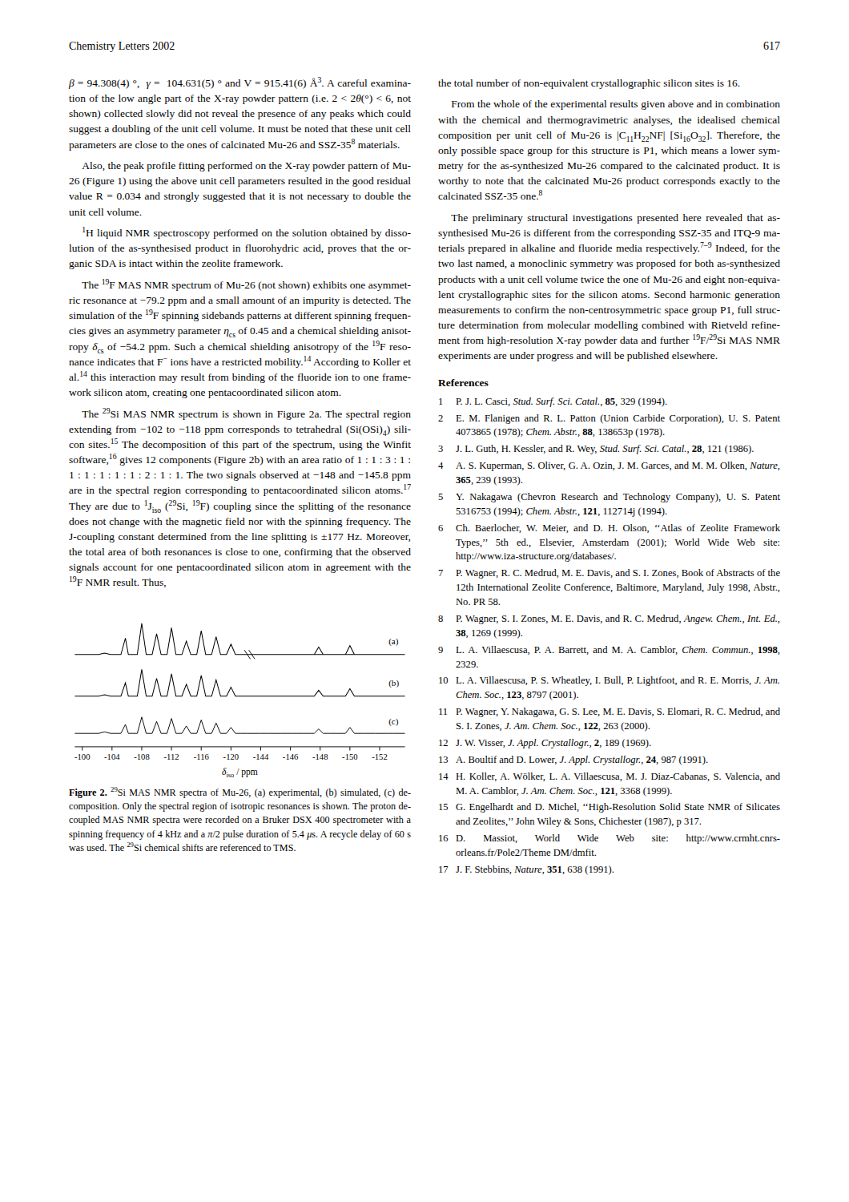Chemistry Letters 2002
617
β = 94.308(4) °, γ = 104.631(5) ° and V = 915.41(6) Å3. A careful examination of the low angle part of the X-ray powder pattern (i.e. 2 < 2θ(°) < 6, not shown) collected slowly did not reveal the presence of any peaks which could suggest a doubling of the unit cell volume. It must be noted that these unit cell parameters are close to the ones of calcinated Mu-26 and SSZ-358 materials.
Also, the peak profile fitting performed on the X-ray powder pattern of Mu-26 (Figure 1) using the above unit cell parameters resulted in the good residual value R = 0.034 and strongly suggested that it is not necessary to double the unit cell volume.
1H liquid NMR spectroscopy performed on the solution obtained by dissolution of the as-synthesised product in fluorohydric acid, proves that the organic SDA is intact within the zeolite framework.
The 19F MAS NMR spectrum of Mu-26 (not shown) exhibits one asymmetric resonance at −79.2 ppm and a small amount of an impurity is detected. The simulation of the 19F spinning sidebands patterns at different spinning frequencies gives an asymmetry parameter ηcs of 0.45 and a chemical shielding anisotropy δcs of −54.2 ppm. Such a chemical shielding anisotropy of the 19F resonance indicates that F− ions have a restricted mobility.14 According to Koller et al.14 this interaction may result from binding of the fluoride ion to one framework silicon atom, creating one pentacoordinated silicon atom.
The 29Si MAS NMR spectrum is shown in Figure 2a. The spectral region extending from −102 to −118 ppm corresponds to tetrahedral (Si(OSi)4) silicon sites.15 The decomposition of this part of the spectrum, using the Winfit software,16 gives 12 components (Figure 2b) with an area ratio of 1 : 1 : 3 : 1 : 1 : 1 : 1 : 1 : 1 : 2 : 1 : 1. The two signals observed at −148 and −145.8 ppm are in the spectral region corresponding to pentacoordinated silicon atoms.17 They are due to 1Jiso (29Si, 19F) coupling since the splitting of the resonance does not change with the magnetic field nor with the spinning frequency. The J-coupling constant determined from the line splitting is ±177 Hz. Moreover, the total area of both resonances is close to one, confirming that the observed signals account for one pentacoordinated silicon atom in agreement with the 19F NMR result. Thus,
(a) (b) (c) -100 -104 -108 -112 -116 -120 -144 -146 -148 -150 -152 δiso / ppm
Figure 2. 29Si MAS NMR spectra of Mu-26, (a) experimental, (b) simulated, (c) decomposition. Only the spectral region of isotropic resonances is shown. The proton decoupled MAS NMR spectra were recorded on a Bruker DSX 400 spectrometer with a spinning frequency of 4 kHz and a π/2 pulse duration of 5.4 μs. A recycle delay of 60 s was used. The 29Si chemical shifts are referenced to TMS.
the total number of non-equivalent crystallographic silicon sites is 16.
From the whole of the experimental results given above and in combination with the chemical and thermogravimetric analyses, the idealised chemical composition per unit cell of Mu-26 is |C11H22NF| [Si16O32]. Therefore, the only possible space group for this structure is P1, which means a lower symmetry for the as-synthesized Mu-26 compared to the calcinated product. It is worthy to note that the calcinated Mu-26 product corresponds exactly to the calcinated SSZ-35 one.8
The preliminary structural investigations presented here revealed that as-synthesised Mu-26 is different from the corresponding SSZ-35 and ITQ-9 materials prepared in alkaline and fluoride media respectively.7–9 Indeed, for the two last named, a monoclinic symmetry was proposed for both as-synthesized products with a unit cell volume twice the one of Mu-26 and eight non-equivalent crystallographic sites for the silicon atoms. Second harmonic generation measurements to confirm the non-centrosymmetric space group P1, full structure determination from molecular modelling combined with Rietveld refinement from high-resolution X-ray powder data and further 19F/29Si MAS NMR experiments are under progress and will be published elsewhere.
References
P. J. L. Casci, Stud. Surf. Sci. Catal., 85, 329 (1994).
E. M. Flanigen and R. L. Patton (Union Carbide Corporation), U. S. Patent 4073865 (1978); Chem. Abstr., 88, 138653p (1978).
J. L. Guth, H. Kessler, and R. Wey, Stud. Surf. Sci. Catal., 28, 121 (1986).
A. S. Kuperman, S. Oliver, G. A. Ozin, J. M. Garces, and M. M. Olken, Nature, 365, 239 (1993).
Y. Nakagawa (Chevron Research and Technology Company), U. S. Patent 5316753 (1994); Chem. Abstr., 121, 112714j (1994).
Ch. Baerlocher, W. Meier, and D. H. Olson, ‘‘Atlas of Zeolite Framework Types,’’ 5th ed., Elsevier, Amsterdam (2001); World Wide Web site: http://www.iza-structure.org/databases/.
P. Wagner, R. C. Medrud, M. E. Davis, and S. I. Zones, Book of Abstracts of the 12th International Zeolite Conference, Baltimore, Maryland, July 1998, Abstr., No. PR 58.
P. Wagner, S. I. Zones, M. E. Davis, and R. C. Medrud, Angew. Chem., Int. Ed., 38, 1269 (1999).
L. A. Villaescusa, P. A. Barrett, and M. A. Camblor, Chem. Commun., 1998, 2329.
L. A. Villaescusa, P. S. Wheatley, I. Bull, P. Lightfoot, and R. E. Morris, J. Am. Chem. Soc., 123, 8797 (2001).
P. Wagner, Y. Nakagawa, G. S. Lee, M. E. Davis, S. Elomari, R. C. Medrud, and S. I. Zones, J. Am. Chem. Soc., 122, 263 (2000).
J. W. Visser, J. Appl. Crystallogr., 2, 189 (1969).
A. Boultif and D. Lower, J. Appl. Crystallogr., 24, 987 (1991).
H. Koller, A. Wölker, L. A. Villaescusa, M. J. Diaz-Cabanas, S. Valencia, and M. A. Camblor, J. Am. Chem. Soc., 121, 3368 (1999).
G. Engelhardt and D. Michel, ‘‘High-Resolution Solid State NMR of Silicates and Zeolites,’’ John Wiley & Sons, Chichester (1987), p 317.
D. Massiot, World Wide Web site: http://www.crmht.cnrs-orleans.fr/Pole2/Theme DM/dmfit.
J. F. Stebbins, Nature, 351, 638 (1991).